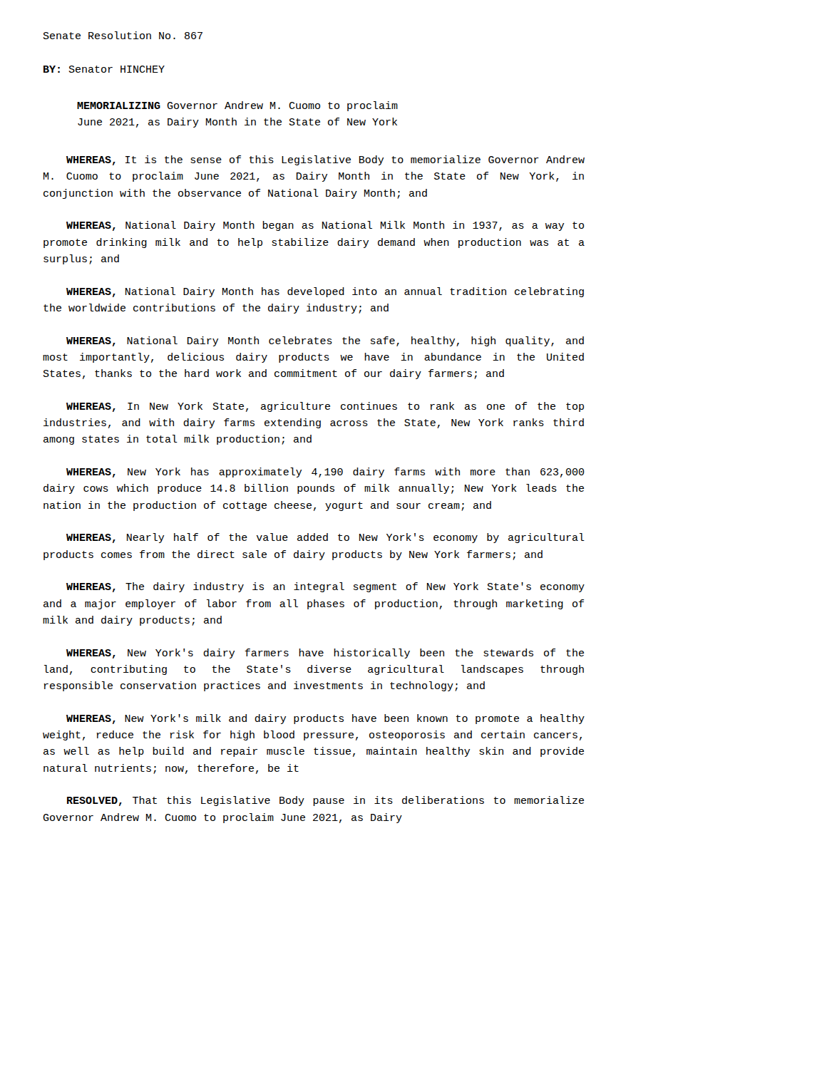Senate Resolution No. 867
BY: Senator HINCHEY
MEMORIALIZING Governor Andrew M. Cuomo to proclaim
June 2021, as Dairy Month in the State of New York
WHEREAS, It is the sense of this Legislative Body to memorialize Governor Andrew M. Cuomo to proclaim June 2021, as Dairy Month in the State of New York, in conjunction with the observance of National Dairy Month; and
WHEREAS, National Dairy Month began as National Milk Month in 1937, as a way to promote drinking milk and to help stabilize dairy demand when production was at a surplus; and
WHEREAS, National Dairy Month has developed into an annual tradition celebrating the worldwide contributions of the dairy industry; and
WHEREAS, National Dairy Month celebrates the safe, healthy, high quality, and most importantly, delicious dairy products we have in abundance in the United States, thanks to the hard work and commitment of our dairy farmers; and
WHEREAS, In New York State, agriculture continues to rank as one of the top industries, and with dairy farms extending across the State, New York ranks third among states in total milk production; and
WHEREAS, New York has approximately 4,190 dairy farms with more than 623,000 dairy cows which produce 14.8 billion pounds of milk annually; New York leads the nation in the production of cottage cheese, yogurt and sour cream; and
WHEREAS, Nearly half of the value added to New York's economy by agricultural products comes from the direct sale of dairy products by New York farmers; and
WHEREAS, The dairy industry is an integral segment of New York State's economy and a major employer of labor from all phases of production, through marketing of milk and dairy products; and
WHEREAS, New York's dairy farmers have historically been the stewards of the land, contributing to the State's diverse agricultural landscapes through responsible conservation practices and investments in technology; and
WHEREAS, New York's milk and dairy products have been known to promote a healthy weight, reduce the risk for high blood pressure, osteoporosis and certain cancers, as well as help build and repair muscle tissue, maintain healthy skin and provide natural nutrients; now, therefore, be it
RESOLVED, That this Legislative Body pause in its deliberations to memorialize Governor Andrew M. Cuomo to proclaim June 2021, as Dairy